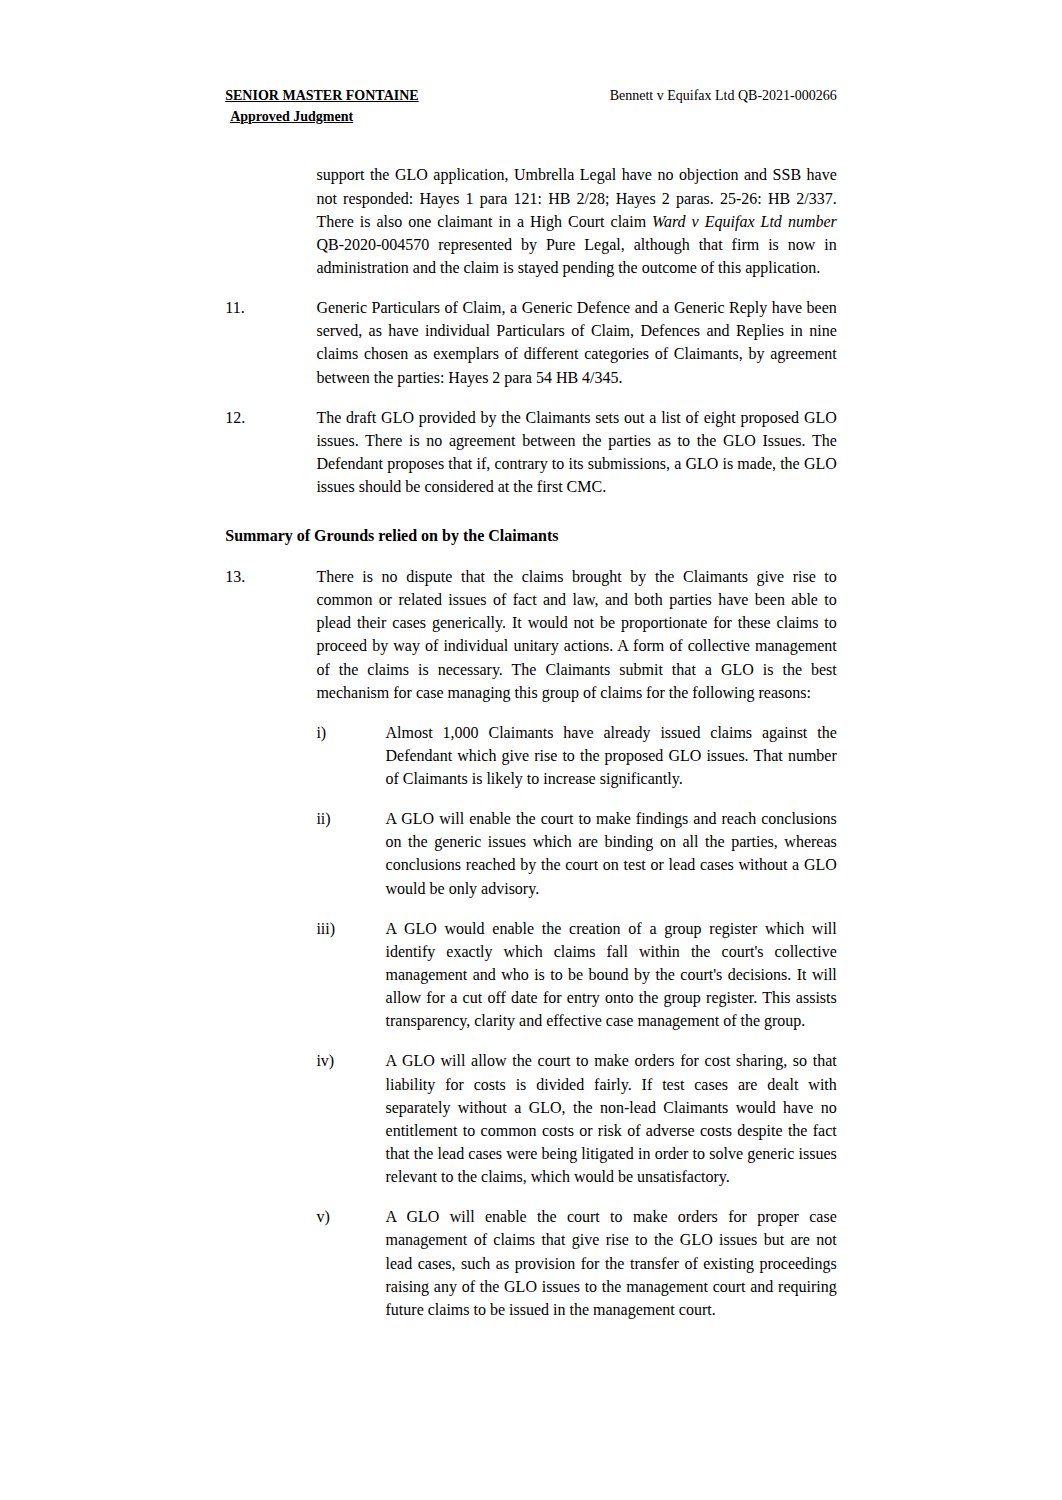SENIOR MASTER FONTAINE Approved Judgment
Bennett v Equifax Ltd QB-2021-000266
support the GLO application, Umbrella Legal have no objection and SSB have not responded: Hayes 1 para 121: HB 2/28; Hayes 2 paras. 25-26: HB 2/337. There is also one claimant in a High Court claim Ward v Equifax Ltd number QB-2020-004570 represented by Pure Legal, although that firm is now in administration and the claim is stayed pending the outcome of this application.
11. Generic Particulars of Claim, a Generic Defence and a Generic Reply have been served, as have individual Particulars of Claim, Defences and Replies in nine claims chosen as exemplars of different categories of Claimants, by agreement between the parties: Hayes 2 para 54 HB 4/345.
12. The draft GLO provided by the Claimants sets out a list of eight proposed GLO issues. There is no agreement between the parties as to the GLO Issues. The Defendant proposes that if, contrary to its submissions, a GLO is made, the GLO issues should be considered at the first CMC.
Summary of Grounds relied on by the Claimants
13. There is no dispute that the claims brought by the Claimants give rise to common or related issues of fact and law, and both parties have been able to plead their cases generically. It would not be proportionate for these claims to proceed by way of individual unitary actions. A form of collective management of the claims is necessary. The Claimants submit that a GLO is the best mechanism for case managing this group of claims for the following reasons:
i) Almost 1,000 Claimants have already issued claims against the Defendant which give rise to the proposed GLO issues. That number of Claimants is likely to increase significantly.
ii) A GLO will enable the court to make findings and reach conclusions on the generic issues which are binding on all the parties, whereas conclusions reached by the court on test or lead cases without a GLO would be only advisory.
iii) A GLO would enable the creation of a group register which will identify exactly which claims fall within the court's collective management and who is to be bound by the court's decisions. It will allow for a cut off date for entry onto the group register. This assists transparency, clarity and effective case management of the group.
iv) A GLO will allow the court to make orders for cost sharing, so that liability for costs is divided fairly. If test cases are dealt with separately without a GLO, the non-lead Claimants would have no entitlement to common costs or risk of adverse costs despite the fact that the lead cases were being litigated in order to solve generic issues relevant to the claims, which would be unsatisfactory.
v) A GLO will enable the court to make orders for proper case management of claims that give rise to the GLO issues but are not lead cases, such as provision for the transfer of existing proceedings raising any of the GLO issues to the management court and requiring future claims to be issued in the management court.